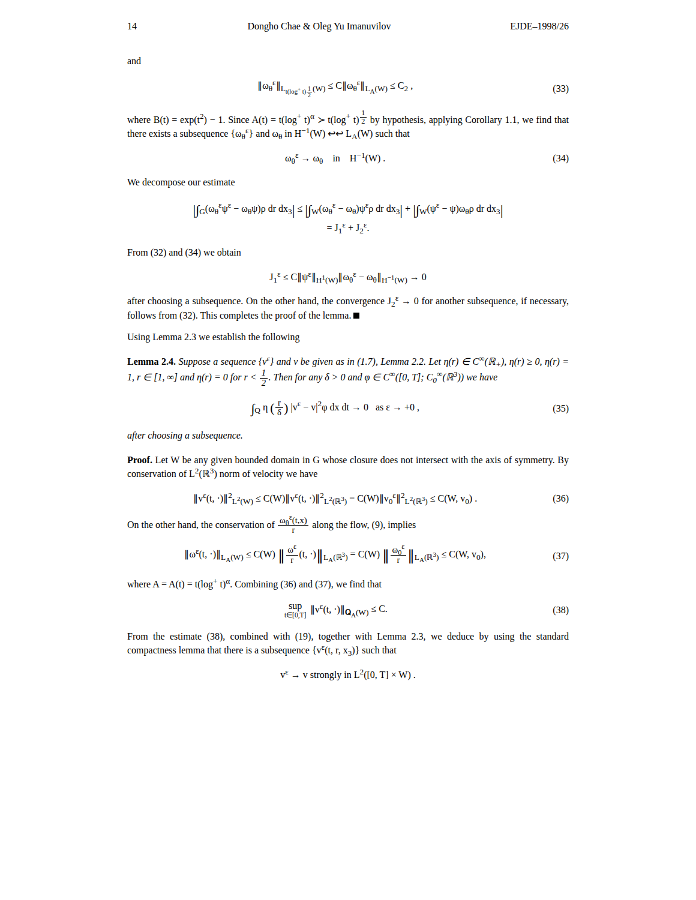14
Dongho Chae & Oleg Yu Imanuvilov
EJDE–1998/26
and
∥ωθε∥Lt(log+ t)12(W) ≤ C∥ωθε∥LA(W) ≤ C2 ,
(33)
where B(t) = exp(t2) − 1. Since A(t) = t(log+ t)α ≻ t(log+ t)12 by hypothesis, applying Corollary 1.1, we find that there exists a subsequence {ωθε} and ωθ in H−1(W) ↩↩ LA(W) such that
ωθε → ωθ in H−1(W) .
(34)
We decompose our estimate
|∫G(ωθεψε − ωθψ)ρ dr dx3| ≤ |∫W(ωθε − ωθ)ψερ dr dx3| + |∫W(ψε − ψ)ωθρ dr dx3|
= J1ε + J2ε.
From (32) and (34) we obtain
J1ε ≤ C∥ψε∥H1(W)∥ωθε − ωθ∥H−1(W) → 0
after choosing a subsequence. On the other hand, the convergence J2ε → 0 for another subsequence, if necessary, follows from (32). This completes the proof of the lemma.
Using Lemma 2.3 we establish the following
Lemma 2.4. Suppose a sequence {vε} and v be given as in (1.7), Lemma 2.2. Let η(r) ∈ C∞(ℝ+), η(r) ≥ 0, η(r) = 1, r ∈ [1, ∞] and η(r) = 0 for r < 12. Then for any δ > 0 and φ ∈ C∞([0, T]; C0∞(ℝ3)) we have
∫Q η (rδ) |vε − v|2φ dx dt → 0 as ε → +0 ,
(35)
after choosing a subsequence.
Proof. Let W be any given bounded domain in G whose closure does not intersect with the axis of symmetry. By conservation of L2(ℝ3) norm of velocity we have
∥vε(t, ·)∥2L2(W) ≤ C(W)∥vε(t, ·)∥2L2(ℝ3) = C(W)∥v0ε∥2L2(ℝ3) ≤ C(W, v0) .
(36)
On the other hand, the conservation of ωθε(t,x) r along the flow, (9), implies
∥ωε(t, ·)∥LA(W) ≤ C(W) ∥ωε r(t, ·)∥LA(ℝ3) = C(W) ∥ω0ε r∥LA(ℝ3) ≤ C(W, v0),
(37)
where A = A(t) = t(log+ t)α. Combining (36) and (37), we find that
sup t∈[0,T] ∥vε(t, ·)∥𝐐A(W) ≤ C.
(38)
From the estimate (38), combined with (19), together with Lemma 2.3, we deduce by using the standard compactness lemma that there is a subsequence {vε(t, r, x3)} such that
vε → v strongly in L2([0, T] × W) .